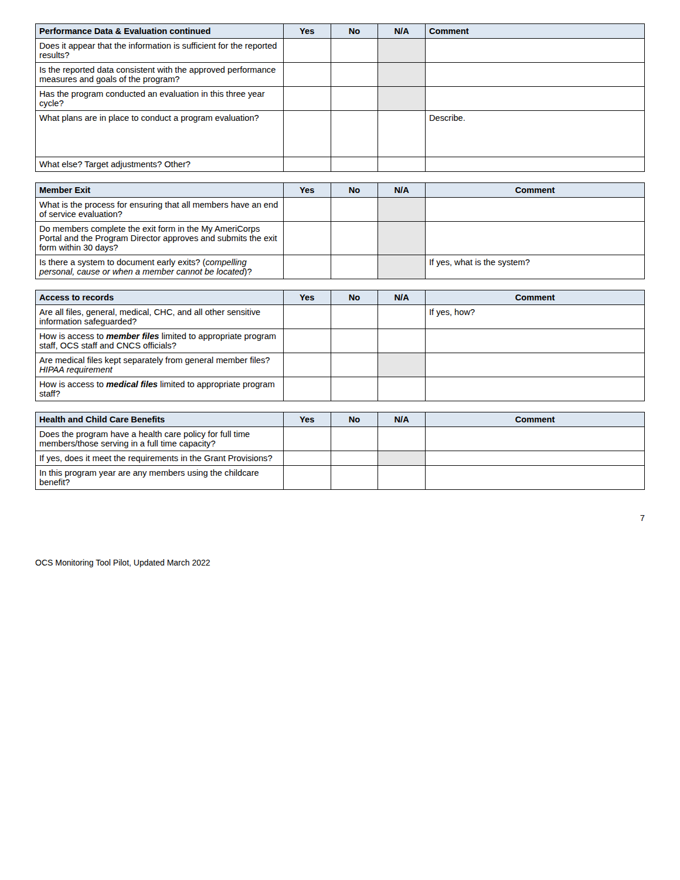| Performance Data & Evaluation continued | Yes | No | N/A | Comment |
| --- | --- | --- | --- | --- |
| Does it appear that the information is sufficient for the reported results? | | | | |
| Is the reported data consistent with the approved performance measures and goals of the program? | | | | |
| Has the program conducted an evaluation in this three year cycle? | | | | |
| What plans are in place to conduct a program evaluation? | | | | Describe. |
| What else? Target adjustments? Other? | | | | |
| Member Exit | Yes | No | N/A | Comment |
| --- | --- | --- | --- | --- |
| What is the process for ensuring that all members have an end of service evaluation? | | | | |
| Do members complete the exit form in the My AmeriCorps Portal and the Program Director approves and submits the exit form within 30 days? | | | | |
| Is there a system to document early exits? ( compelling personal, cause or when a member cannot be located )? | | | | If yes, what is the system? |
| Access to records | Yes | No | N/A | Comment |
| --- | --- | --- | --- | --- |
| Are all files, general, medical, CHC, and all other sensitive information safeguarded? | | | | If yes, how? |
| How is access to member files limited to appropriate program staff, OCS staff and CNCS officials? | | | | |
| Are medical files kept separately from general member files? HIPAA requirement | | | | |
| How is access to medical files limited to appropriate program staff? | | | | |
| Health and Child Care Benefits | Yes | No | N/A | Comment |
| --- | --- | --- | --- | --- |
| Does the program have a health care policy for full time members/those serving in a full time capacity? | | | | |
| If yes, does it meet the requirements in the Grant Provisions? | | | | |
| In this program year are any members using the childcare benefit? | | | | |
7
OCS Monitoring Tool Pilot, Updated March 2022